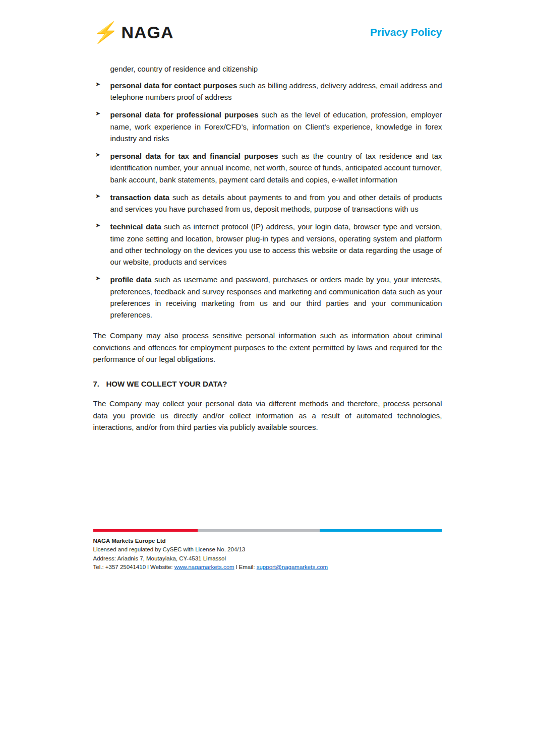⚡ NAGA
Privacy Policy
gender, country of residence and citizenship
personal data for contact purposes such as billing address, delivery address, email address and telephone numbers proof of address
personal data for professional purposes such as the level of education, profession, employer name, work experience in Forex/CFD’s, information on Client’s experience, knowledge in forex industry and risks
personal data for tax and financial purposes such as the country of tax residence and tax identification number, your annual income, net worth, source of funds, anticipated account turnover, bank account, bank statements, payment card details and copies, e-wallet information
transaction data such as details about payments to and from you and other details of products and services you have purchased from us, deposit methods, purpose of transactions with us
technical data such as internet protocol (IP) address, your login data, browser type and version, time zone setting and location, browser plug-in types and versions, operating system and platform and other technology on the devices you use to access this website or data regarding the usage of our website, products and services
profile data such as username and password, purchases or orders made by you, your interests, preferences, feedback and survey responses and marketing and communication data such as your preferences in receiving marketing from us and our third parties and your communication preferences.
The Company may also process sensitive personal information such as information about criminal convictions and offences for employment purposes to the extent permitted by laws and required for the performance of our legal obligations.
7. HOW WE COLLECT YOUR DATA?
The Company may collect your personal data via different methods and therefore, process personal data you provide us directly and/or collect information as a result of automated technologies, interactions, and/or from third parties via publicly available sources.
NAGA Markets Europe Ltd
Licensed and regulated by CySEC with License No. 204/13
Address: Ariadnis 7, Moutayiaka, CY-4531 Limassol
Tel.: +357 25041410 l Website: www.nagamarkets.com l Email: support@nagamarkets.com